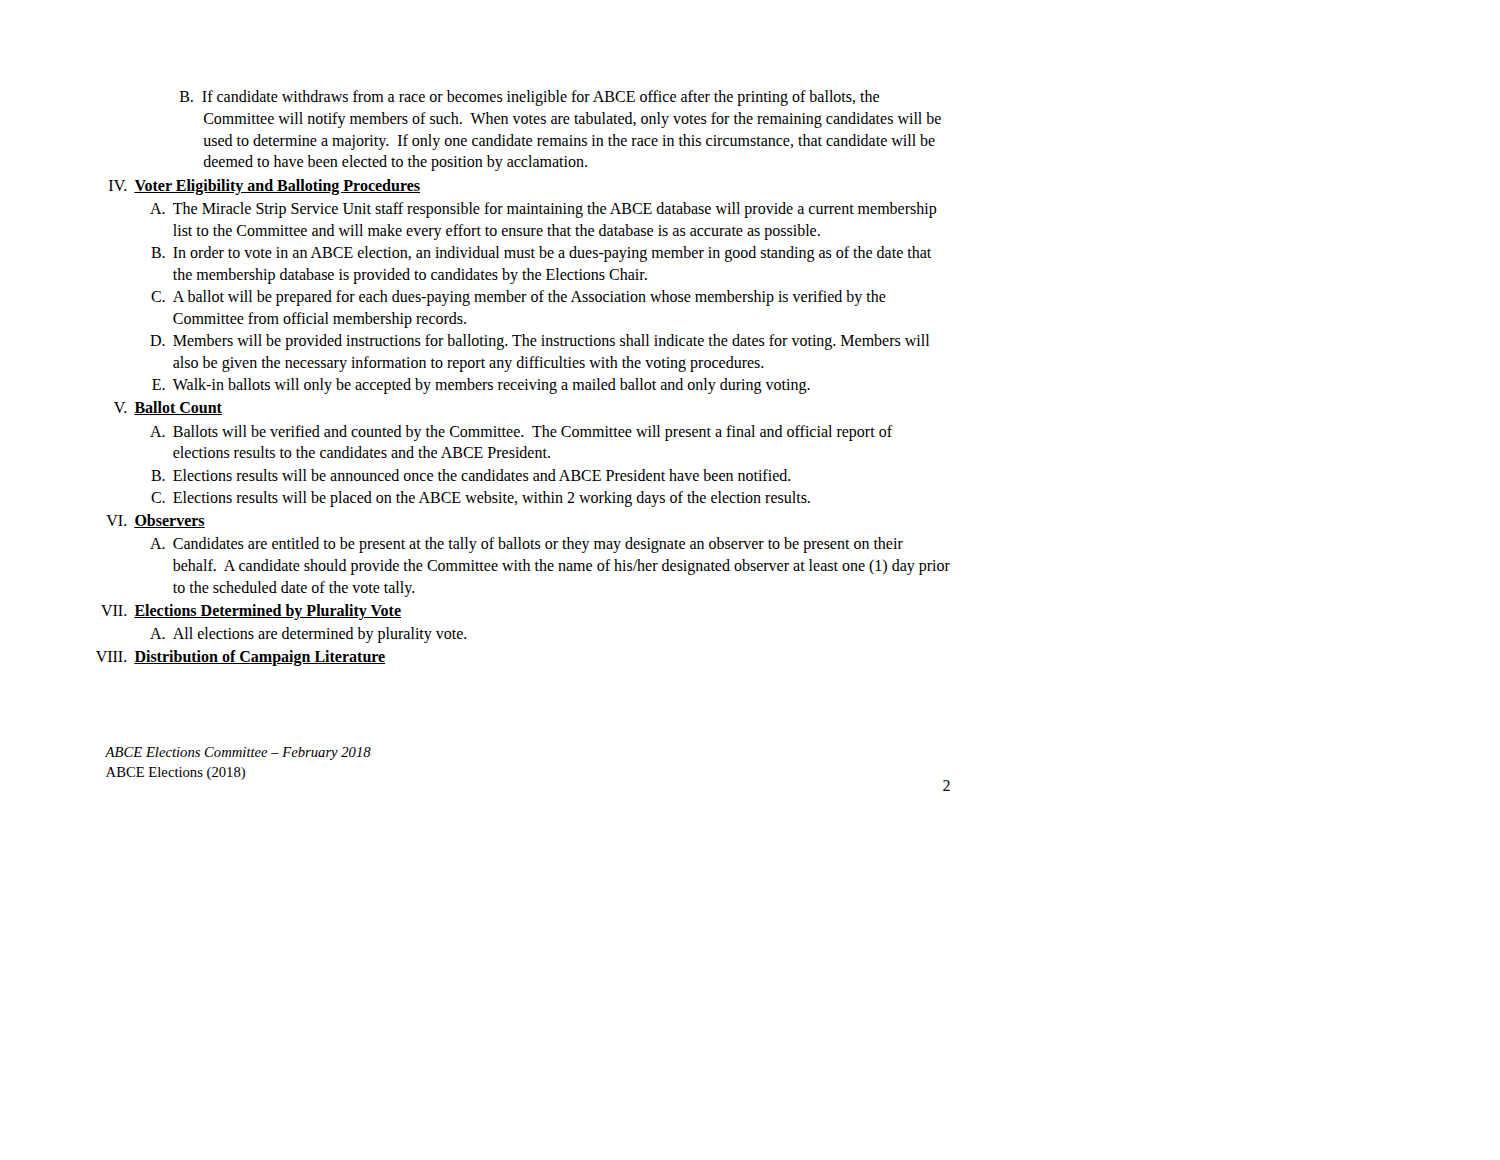B. If candidate withdraws from a race or becomes ineligible for ABCE office after the printing of ballots, the Committee will notify members of such. When votes are tabulated, only votes for the remaining candidates will be used to determine a majority. If only one candidate remains in the race in this circumstance, that candidate will be deemed to have been elected to the position by acclamation.
Voter Eligibility and Balloting Procedures
The Miracle Strip Service Unit staff responsible for maintaining the ABCE database will provide a current membership list to the Committee and will make every effort to ensure that the database is as accurate as possible.
In order to vote in an ABCE election, an individual must be a dues-paying member in good standing as of the date that the membership database is provided to candidates by the Elections Chair.
A ballot will be prepared for each dues-paying member of the Association whose membership is verified by the Committee from official membership records.
Members will be provided instructions for balloting. The instructions shall indicate the dates for voting. Members will also be given the necessary information to report any difficulties with the voting procedures.
Walk-in ballots will only be accepted by members receiving a mailed ballot and only during voting.
Ballot Count
Ballots will be verified and counted by the Committee. The Committee will present a final and official report of elections results to the candidates and the ABCE President.
Elections results will be announced once the candidates and ABCE President have been notified.
Elections results will be placed on the ABCE website, within 2 working days of the election results.
Observers
Candidates are entitled to be present at the tally of ballots or they may designate an observer to be present on their behalf. A candidate should provide the Committee with the name of his/her designated observer at least one (1) day prior to the scheduled date of the vote tally.
Elections Determined by Plurality Vote
All elections are determined by plurality vote.
Distribution of Campaign Literature
ABCE Elections Committee – February 2018
ABCE Elections (2018)
2